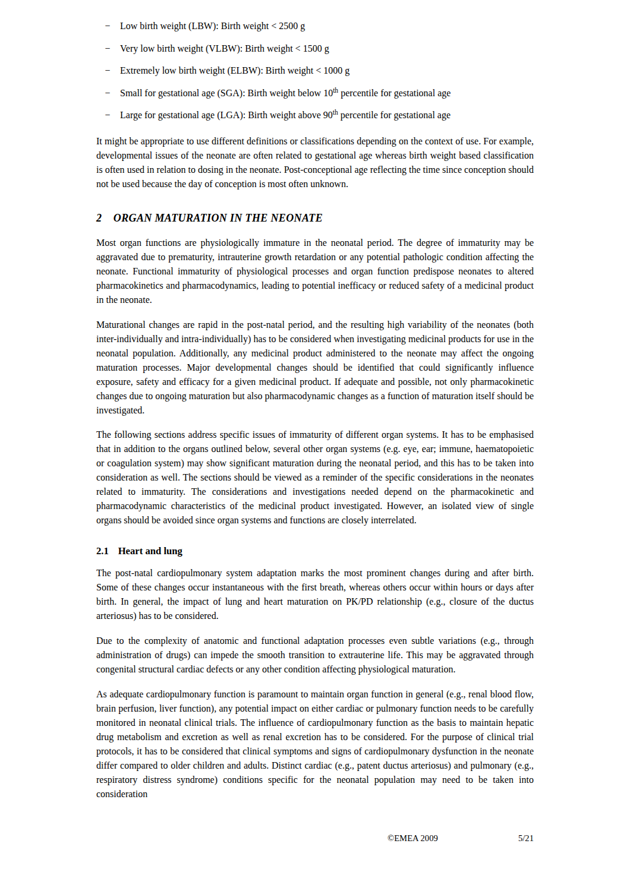Low birth weight (LBW): Birth weight < 2500 g
Very low birth weight (VLBW): Birth weight < 1500 g
Extremely low birth weight (ELBW): Birth weight < 1000 g
Small for gestational age (SGA): Birth weight below 10th percentile for gestational age
Large for gestational age (LGA): Birth weight above 90th percentile for gestational age
It might be appropriate to use different definitions or classifications depending on the context of use. For example, developmental issues of the neonate are often related to gestational age whereas birth weight based classification is often used in relation to dosing in the neonate. Post-conceptional age reflecting the time since conception should not be used because the day of conception is most often unknown.
2 ORGAN MATURATION IN THE NEONATE
Most organ functions are physiologically immature in the neonatal period. The degree of immaturity may be aggravated due to prematurity, intrauterine growth retardation or any potential pathologic condition affecting the neonate. Functional immaturity of physiological processes and organ function predispose neonates to altered pharmacokinetics and pharmacodynamics, leading to potential inefficacy or reduced safety of a medicinal product in the neonate.
Maturational changes are rapid in the post-natal period, and the resulting high variability of the neonates (both inter-individually and intra-individually) has to be considered when investigating medicinal products for use in the neonatal population. Additionally, any medicinal product administered to the neonate may affect the ongoing maturation processes. Major developmental changes should be identified that could significantly influence exposure, safety and efficacy for a given medicinal product. If adequate and possible, not only pharmacokinetic changes due to ongoing maturation but also pharmacodynamic changes as a function of maturation itself should be investigated.
The following sections address specific issues of immaturity of different organ systems. It has to be emphasised that in addition to the organs outlined below, several other organ systems (e.g. eye, ear; immune, haematopoietic or coagulation system) may show significant maturation during the neonatal period, and this has to be taken into consideration as well. The sections should be viewed as a reminder of the specific considerations in the neonates related to immaturity. The considerations and investigations needed depend on the pharmacokinetic and pharmacodynamic characteristics of the medicinal product investigated. However, an isolated view of single organs should be avoided since organ systems and functions are closely interrelated.
2.1 Heart and lung
The post-natal cardiopulmonary system adaptation marks the most prominent changes during and after birth. Some of these changes occur instantaneous with the first breath, whereas others occur within hours or days after birth. In general, the impact of lung and heart maturation on PK/PD relationship (e.g., closure of the ductus arteriosus) has to be considered.
Due to the complexity of anatomic and functional adaptation processes even subtle variations (e.g., through administration of drugs) can impede the smooth transition to extrauterine life. This may be aggravated through congenital structural cardiac defects or any other condition affecting physiological maturation.
As adequate cardiopulmonary function is paramount to maintain organ function in general (e.g., renal blood flow, brain perfusion, liver function), any potential impact on either cardiac or pulmonary function needs to be carefully monitored in neonatal clinical trials. The influence of cardiopulmonary function as the basis to maintain hepatic drug metabolism and excretion as well as renal excretion has to be considered. For the purpose of clinical trial protocols, it has to be considered that clinical symptoms and signs of cardiopulmonary dysfunction in the neonate differ compared to older children and adults. Distinct cardiac (e.g., patent ductus arteriosus) and pulmonary (e.g., respiratory distress syndrome) conditions specific for the neonatal population may need to be taken into consideration
©EMEA 2009
5/21